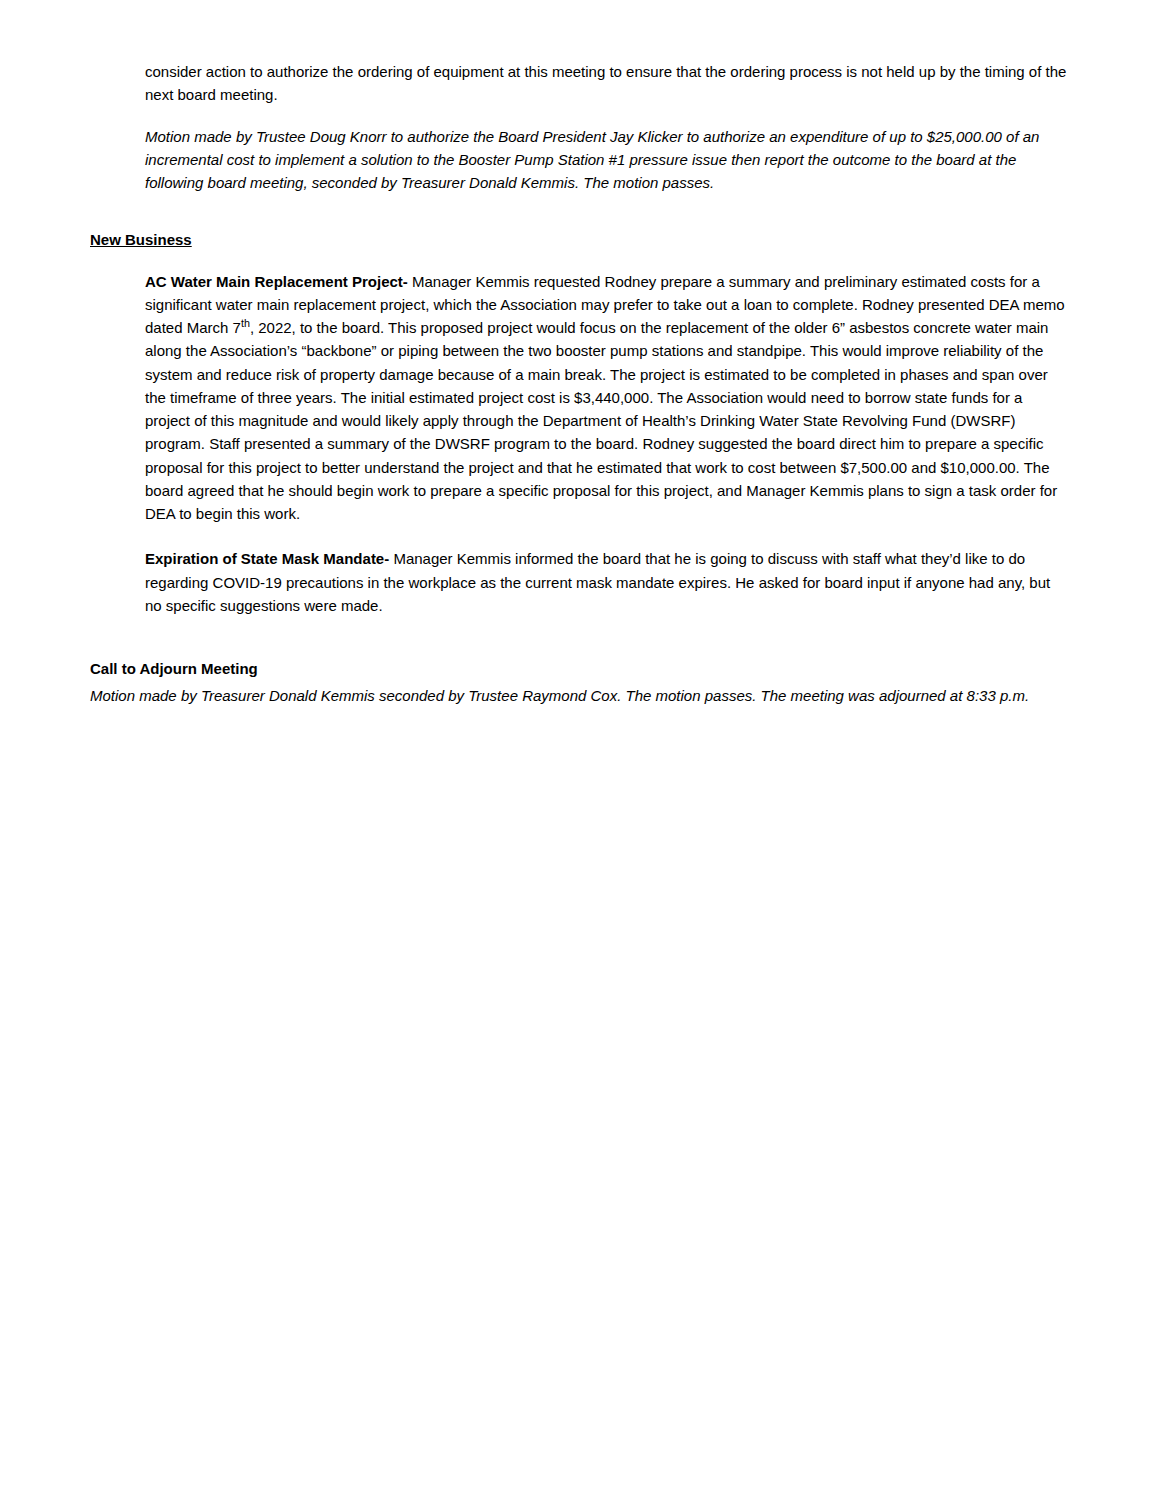consider action to authorize the ordering of equipment at this meeting to ensure that the ordering process is not held up by the timing of the next board meeting.
Motion made by Trustee Doug Knorr to authorize the Board President Jay Klicker to authorize an expenditure of up to $25,000.00 of an incremental cost to implement a solution to the Booster Pump Station #1 pressure issue then report the outcome to the board at the following board meeting, seconded by Treasurer Donald Kemmis. The motion passes.
New Business
AC Water Main Replacement Project- Manager Kemmis requested Rodney prepare a summary and preliminary estimated costs for a significant water main replacement project, which the Association may prefer to take out a loan to complete. Rodney presented DEA memo dated March 7th, 2022, to the board. This proposed project would focus on the replacement of the older 6” asbestos concrete water main along the Association’s “backbone” or piping between the two booster pump stations and standpipe. This would improve reliability of the system and reduce risk of property damage because of a main break. The project is estimated to be completed in phases and span over the timeframe of three years. The initial estimated project cost is $3,440,000. The Association would need to borrow state funds for a project of this magnitude and would likely apply through the Department of Health’s Drinking Water State Revolving Fund (DWSRF) program. Staff presented a summary of the DWSRF program to the board. Rodney suggested the board direct him to prepare a specific proposal for this project to better understand the project and that he estimated that work to cost between $7,500.00 and $10,000.00. The board agreed that he should begin work to prepare a specific proposal for this project, and Manager Kemmis plans to sign a task order for DEA to begin this work.
Expiration of State Mask Mandate- Manager Kemmis informed the board that he is going to discuss with staff what they’d like to do regarding COVID-19 precautions in the workplace as the current mask mandate expires. He asked for board input if anyone had any, but no specific suggestions were made.
Call to Adjourn Meeting
Motion made by Treasurer Donald Kemmis seconded by Trustee Raymond Cox. The motion passes. The meeting was adjourned at 8:33 p.m.